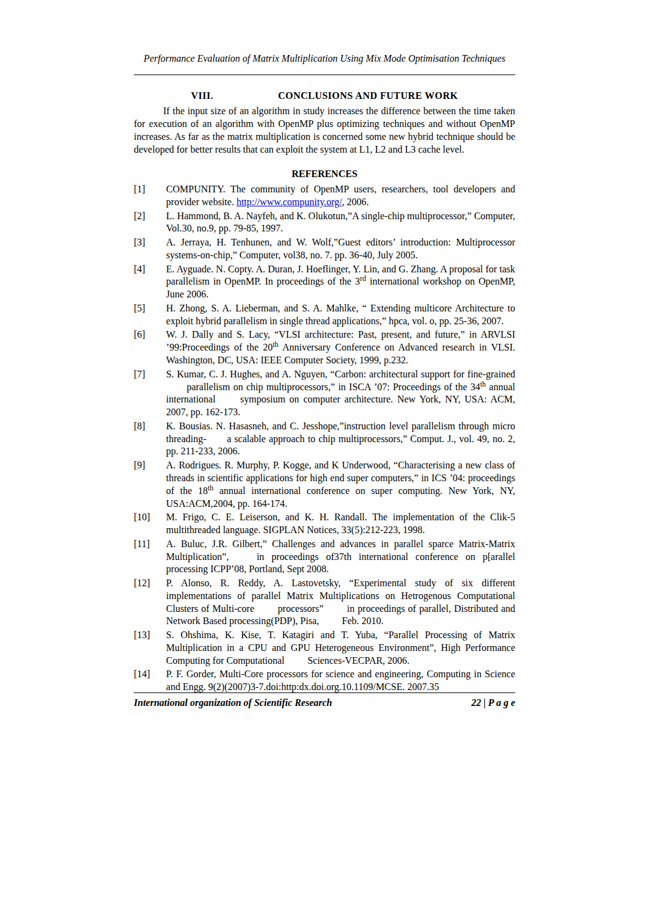Performance Evaluation of Matrix Multiplication Using Mix Mode Optimisation Techniques
VIII. CONCLUSIONS AND FUTURE WORK
If the input size of an algorithm in study increases the difference between the time taken for execution of an algorithm with OpenMP plus optimizing techniques and without OpenMP increases. As far as the matrix multiplication is concerned some new hybrid technique should be developed for better results that can exploit the system at L1, L2 and L3 cache level.
REFERENCES
[1] COMPUNITY. The community of OpenMP users, researchers, tool developers and provider website. http://www.compunity.org/, 2006.
[2] L. Hammond, B. A. Nayfeh, and K. Olukotun,”A single-chip multiprocessor,” Computer, Vol.30, no.9, pp. 79-85, 1997.
[3] A. Jerraya, H. Tenhunen, and W. Wolf,”Guest editors’ introduction: Multiprocessor systems-on-chip,” Computer, vol38, no. 7. pp. 36-40, July 2005.
[4] E. Ayguade. N. Copty. A. Duran, J. Hoeflinger, Y. Lin, and G. Zhang. A proposal for task parallelism in OpenMP. In proceedings of the 3rd international workshop on OpenMP, June 2006.
[5] H. Zhong, S. A. Lieberman, and S. A. Mahlke, “ Extending multicore Architecture to exploit hybrid parallelism in single thread applications,” hpca, vol. o, pp. 25-36, 2007.
[6] W. J. Dally and S. Lacy, “VLSI architecture: Past, present, and future,” in ARVLSI ’99:Proceedings of the 20th Anniversary Conference on Advanced research in VLSI. Washington, DC, USA: IEEE Computer Society, 1999, p.232.
[7] S. Kumar, C. J. Hughes, and A. Nguyen, “Carbon: architectural support for fine-grained parallelism on chip multiprocessors,” in ISCA ’07: Proceedings of the 34th annual international symposium on computer architecture. New York, NY, USA: ACM, 2007, pp. 162-173.
[8] K. Bousias. N. Hasasneh, and C. Jesshope,”instruction level parallelism through micro threading- a scalable approach to chip multiprocessors,” Comput. J., vol. 49, no. 2, pp. 211-233, 2006.
[9] A. Rodrigues. R. Murphy, P. Kogge, and K Underwood, “Characterising a new class of threads in scientific applications for high end super computers,” in ICS ’04: proceedings of the 18th annual international conference on super computing. New York, NY, USA:ACM,2004, pp. 164-174.
[10] M. Frigo, C. E. Leiserson, and K. H. Randall. The implementation of the Clik-5 multithreaded language. SIGPLAN Notices, 33(5):212-223, 1998.
[11] A. Buluc, J.R. Gilbert,” Challenges and advances in parallel sparce Matrix-Matrix Multiplication”, in proceedings of37th international conference on p[arallel processing ICPP’08, Portland, Sept 2008.
[12] P. Alonso, R. Reddy, A. Lastovetsky, “Experimental study of six different implementations of parallel Matrix Multiplications on Hetrogenous Computational Clusters of Multi-core processors” in proceedings of parallel, Distributed and Network Based processing(PDP), Pisa, Feb. 2010.
[13] S. Ohshima, K. Kise, T. Katagiri and T. Yuba, “Parallel Processing of Matrix Multiplication in a CPU and GPU Heterogeneous Environment”, High Performance Computing for Computational Sciences-VECPAR, 2006.
[14] P. F. Gorder, Multi-Core processors for science and engineering, Computing in Science and Engg. 9(2)(2007)3-7.doi:http:dx.doi.org.10.1109/MCSE. 2007.35
International organization of Scientific Research 22 | P a g e